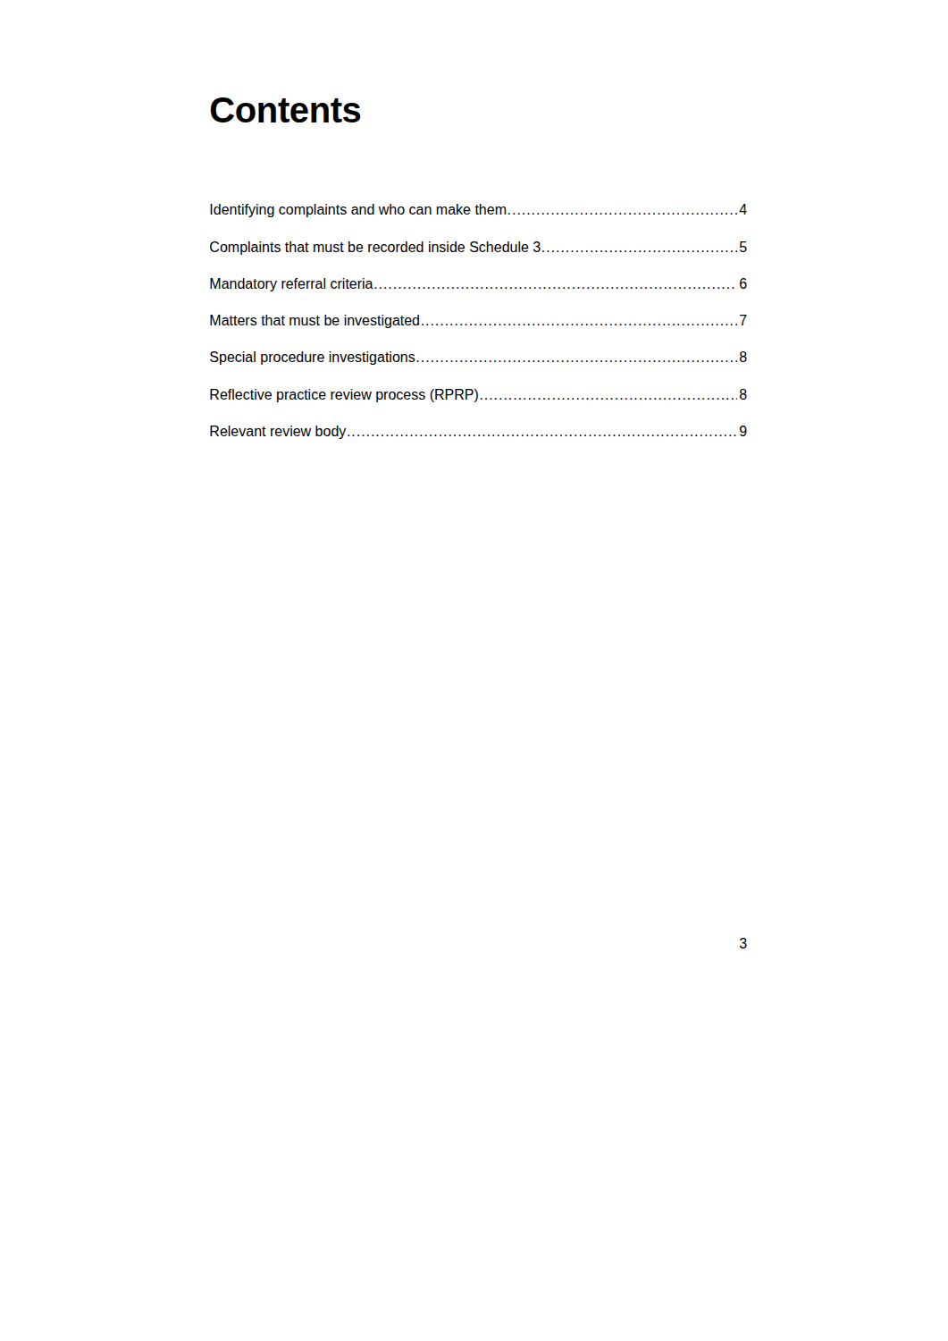Contents
Identifying complaints and who can make them .......................................................................................................................................................... 4
Complaints that must be recorded inside Schedule 3 .......................................................................................................................................................... 5
Mandatory referral criteria .......................................................................................................................................................... 6
Matters that must be investigated .......................................................................................................................................................... 7
Special procedure investigations .......................................................................................................................................................... 8
Reflective practice review process (RPRP) .......................................................................................................................................................... 8
Relevant review body .......................................................................................................................................................... 9
3